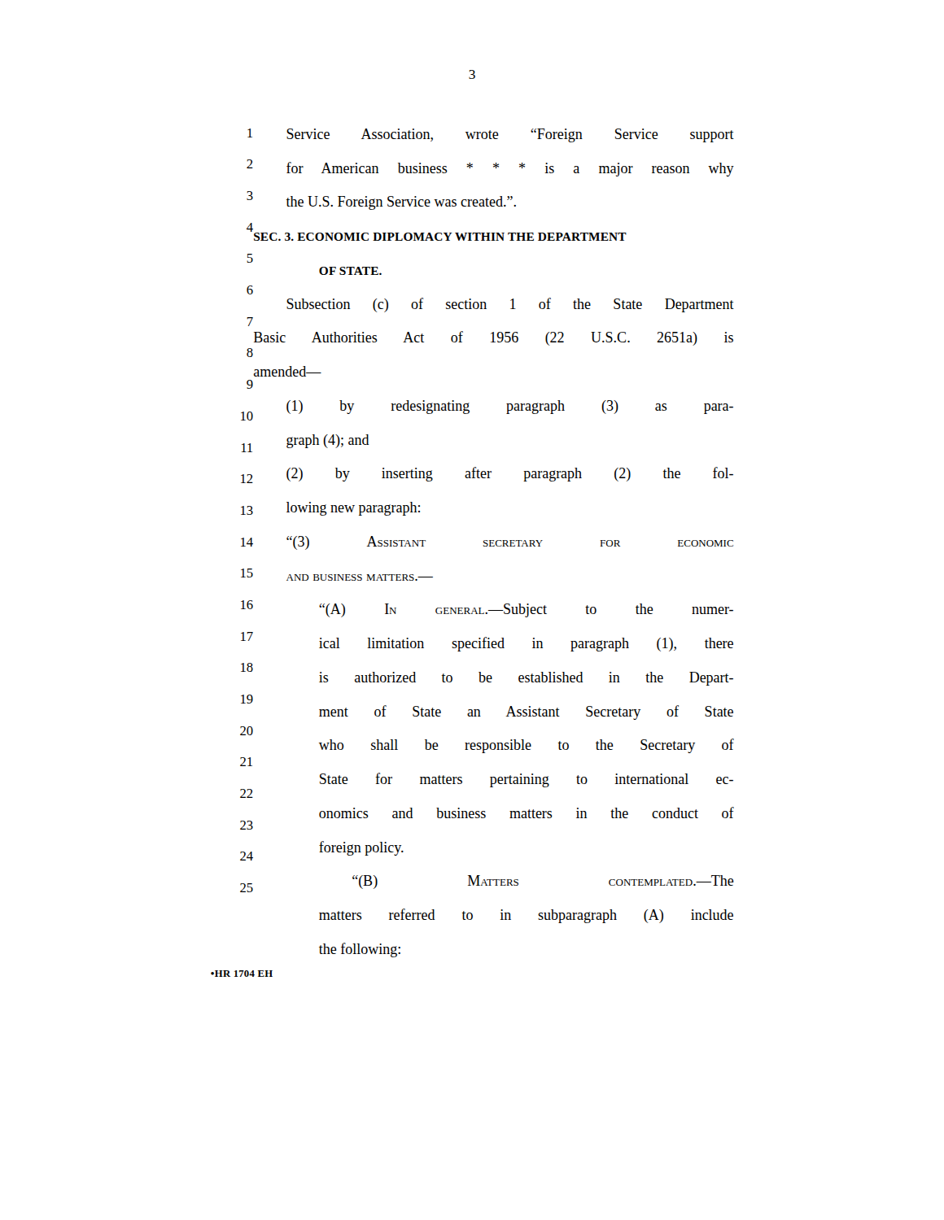3
| 1 2 3 4 5 6 7 8 9 10 11 12 13 14 15 16 17 18 19 20 21 22 23 24 25 | Service Association, wrote “Foreign Service support for American business * * * is a major reason why the U.S. Foreign Service was created.”. SEC. 3. ECONOMIC DIPLOMACY WITHIN THE DEPARTMENT OF STATE. Subsection (c) of section 1 of the State Department Basic Authorities Act of 1956 (22 U.S.C. 2651a) is amended— (1) by redesignating paragraph (3) as para- graph (4); and (2) by inserting after paragraph (2) the fol- lowing new paragraph: “(3) Assistant secretary for economic and business matters .— “(A) In general .—Subject to the numer- ical limitation specified in paragraph (1), there is authorized to be established in the Depart- ment of State an Assistant Secretary of State who shall be responsible to the Secretary of State for matters pertaining to international ec- onomics and business matters in the conduct of foreign policy. “(B) Matters contemplated .—The matters referred to in subparagraph (A) include the following: |
•HR 1704 EH